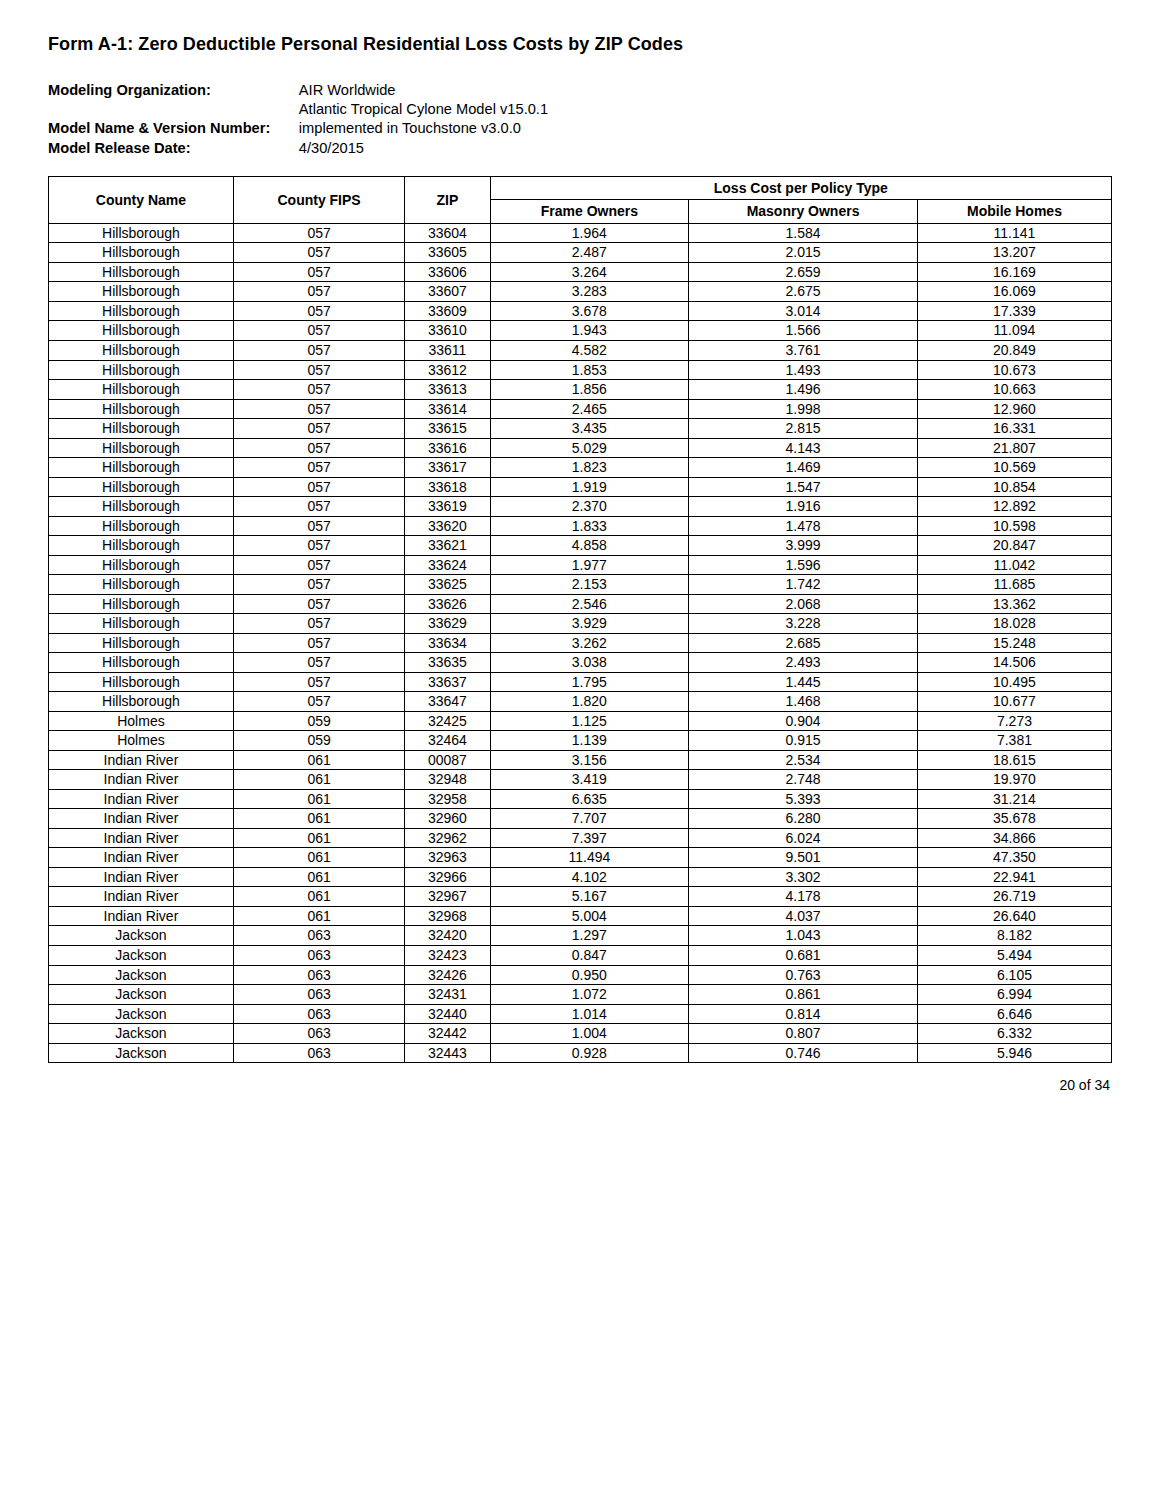Form A-1: Zero Deductible Personal Residential Loss Costs by ZIP Codes
| Modeling Organization: | AIR Worldwide |
| | Atlantic Tropical Cylone Model v15.0.1 |
| Model Name & Version Number: | implemented in Touchstone v3.0.0 |
| Model Release Date: | 4/30/2015 |
| County Name | County FIPS | ZIP | Loss Cost per Policy Type |
| --- | --- | --- | --- |
| Frame Owners | Masonry Owners | Mobile Homes |
| Hillsborough | 057 | 33604 | 1.964 | 1.584 | 11.141 |
| Hillsborough | 057 | 33605 | 2.487 | 2.015 | 13.207 |
| Hillsborough | 057 | 33606 | 3.264 | 2.659 | 16.169 |
| Hillsborough | 057 | 33607 | 3.283 | 2.675 | 16.069 |
| Hillsborough | 057 | 33609 | 3.678 | 3.014 | 17.339 |
| Hillsborough | 057 | 33610 | 1.943 | 1.566 | 11.094 |
| Hillsborough | 057 | 33611 | 4.582 | 3.761 | 20.849 |
| Hillsborough | 057 | 33612 | 1.853 | 1.493 | 10.673 |
| Hillsborough | 057 | 33613 | 1.856 | 1.496 | 10.663 |
| Hillsborough | 057 | 33614 | 2.465 | 1.998 | 12.960 |
| Hillsborough | 057 | 33615 | 3.435 | 2.815 | 16.331 |
| Hillsborough | 057 | 33616 | 5.029 | 4.143 | 21.807 |
| Hillsborough | 057 | 33617 | 1.823 | 1.469 | 10.569 |
| Hillsborough | 057 | 33618 | 1.919 | 1.547 | 10.854 |
| Hillsborough | 057 | 33619 | 2.370 | 1.916 | 12.892 |
| Hillsborough | 057 | 33620 | 1.833 | 1.478 | 10.598 |
| Hillsborough | 057 | 33621 | 4.858 | 3.999 | 20.847 |
| Hillsborough | 057 | 33624 | 1.977 | 1.596 | 11.042 |
| Hillsborough | 057 | 33625 | 2.153 | 1.742 | 11.685 |
| Hillsborough | 057 | 33626 | 2.546 | 2.068 | 13.362 |
| Hillsborough | 057 | 33629 | 3.929 | 3.228 | 18.028 |
| Hillsborough | 057 | 33634 | 3.262 | 2.685 | 15.248 |
| Hillsborough | 057 | 33635 | 3.038 | 2.493 | 14.506 |
| Hillsborough | 057 | 33637 | 1.795 | 1.445 | 10.495 |
| Hillsborough | 057 | 33647 | 1.820 | 1.468 | 10.677 |
| Holmes | 059 | 32425 | 1.125 | 0.904 | 7.273 |
| Holmes | 059 | 32464 | 1.139 | 0.915 | 7.381 |
| Indian River | 061 | 00087 | 3.156 | 2.534 | 18.615 |
| Indian River | 061 | 32948 | 3.419 | 2.748 | 19.970 |
| Indian River | 061 | 32958 | 6.635 | 5.393 | 31.214 |
| Indian River | 061 | 32960 | 7.707 | 6.280 | 35.678 |
| Indian River | 061 | 32962 | 7.397 | 6.024 | 34.866 |
| Indian River | 061 | 32963 | 11.494 | 9.501 | 47.350 |
| Indian River | 061 | 32966 | 4.102 | 3.302 | 22.941 |
| Indian River | 061 | 32967 | 5.167 | 4.178 | 26.719 |
| Indian River | 061 | 32968 | 5.004 | 4.037 | 26.640 |
| Jackson | 063 | 32420 | 1.297 | 1.043 | 8.182 |
| Jackson | 063 | 32423 | 0.847 | 0.681 | 5.494 |
| Jackson | 063 | 32426 | 0.950 | 0.763 | 6.105 |
| Jackson | 063 | 32431 | 1.072 | 0.861 | 6.994 |
| Jackson | 063 | 32440 | 1.014 | 0.814 | 6.646 |
| Jackson | 063 | 32442 | 1.004 | 0.807 | 6.332 |
| Jackson | 063 | 32443 | 0.928 | 0.746 | 5.946 |
20 of 34